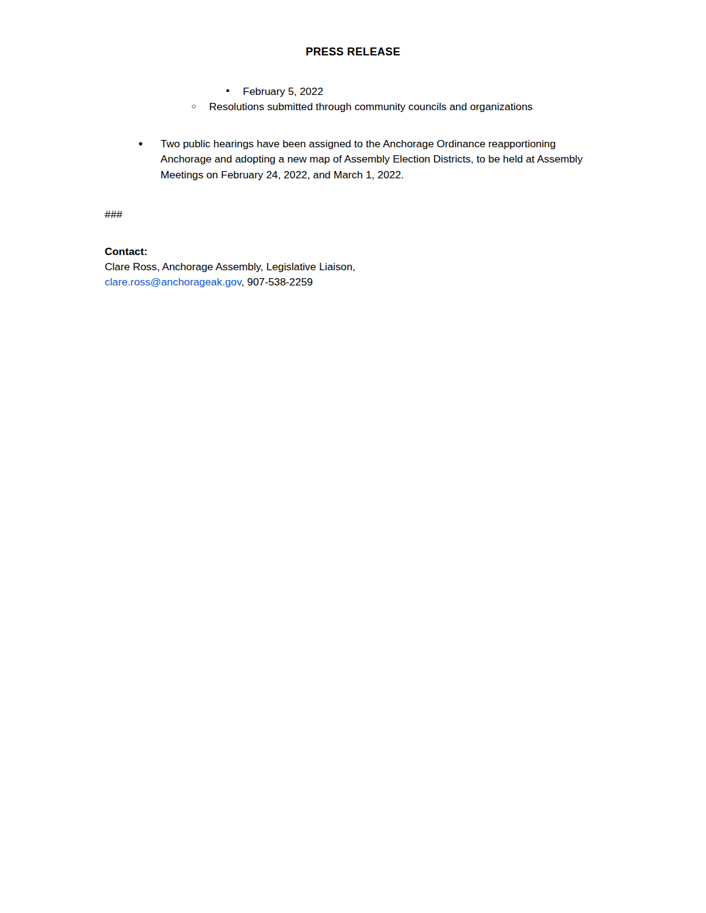PRESS RELEASE
February 5, 2022
Resolutions submitted through community councils and organizations
Two public hearings have been assigned to the Anchorage Ordinance reapportioning Anchorage and adopting a new map of Assembly Election Districts, to be held at Assembly Meetings on February 24, 2022, and March 1, 2022.
###
Contact:
Clare Ross, Anchorage Assembly, Legislative Liaison,
clare.ross@anchorageak.gov, 907-538-2259